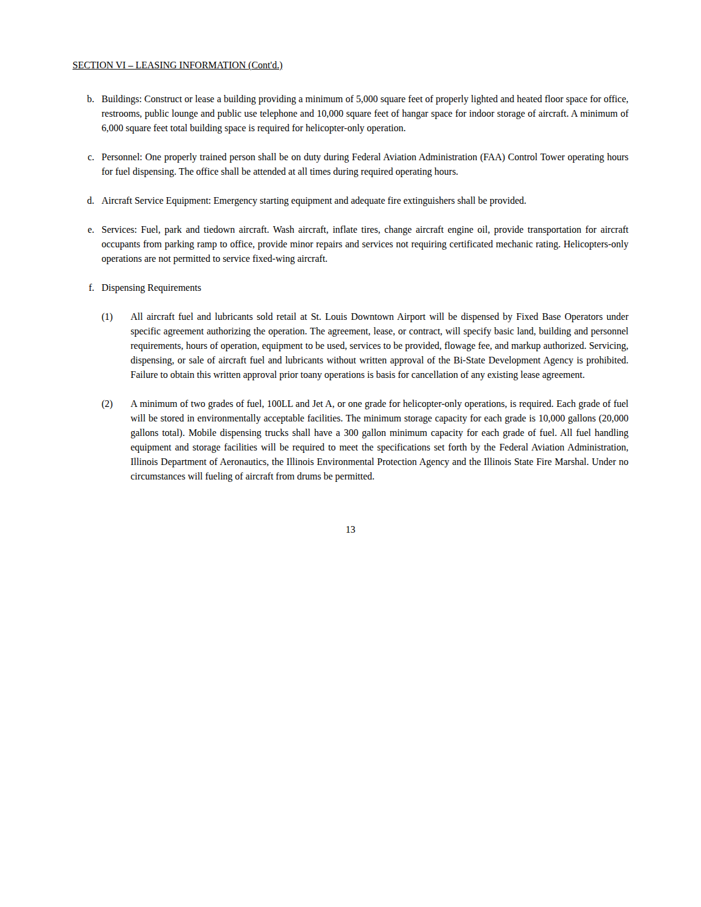SECTION VI – LEASING INFORMATION (Cont'd.)
Buildings: Construct or lease a building providing a minimum of 5,000 square feet of properly lighted and heated floor space for office, restrooms, public lounge and public use telephone and 10,000 square feet of hangar space for indoor storage of aircraft. A minimum of 6,000 square feet total building space is required for helicopter-only operation.
Personnel: One properly trained person shall be on duty during Federal Aviation Administration (FAA) Control Tower operating hours for fuel dispensing. The office shall be attended at all times during required operating hours.
Aircraft Service Equipment: Emergency starting equipment and adequate fire extinguishers shall be provided.
Services: Fuel, park and tiedown aircraft. Wash aircraft, inflate tires, change aircraft engine oil, provide transportation for aircraft occupants from parking ramp to office, provide minor repairs and services not requiring certificated mechanic rating. Helicopters-only operations are not permitted to service fixed-wing aircraft.
Dispensing Requirements
All aircraft fuel and lubricants sold retail at St. Louis Downtown Airport will be dispensed by Fixed Base Operators under specific agreement authorizing the operation. The agreement, lease, or contract, will specify basic land, building and personnel requirements, hours of operation, equipment to be used, services to be provided, flowage fee, and markup authorized. Servicing, dispensing, or sale of aircraft fuel and lubricants without written approval of the Bi-State Development Agency is prohibited. Failure to obtain this written approval prior toany operations is basis for cancellation of any existing lease agreement.
A minimum of two grades of fuel, 100LL and Jet A, or one grade for helicopter-only operations, is required. Each grade of fuel will be stored in environmentally acceptable facilities. The minimum storage capacity for each grade is 10,000 gallons (20,000 gallons total). Mobile dispensing trucks shall have a 300 gallon minimum capacity for each grade of fuel. All fuel handling equipment and storage facilities will be required to meet the specifications set forth by the Federal Aviation Administration, Illinois Department of Aeronautics, the Illinois Environmental Protection Agency and the Illinois State Fire Marshal. Under no circumstances will fueling of aircraft from drums be permitted.
13